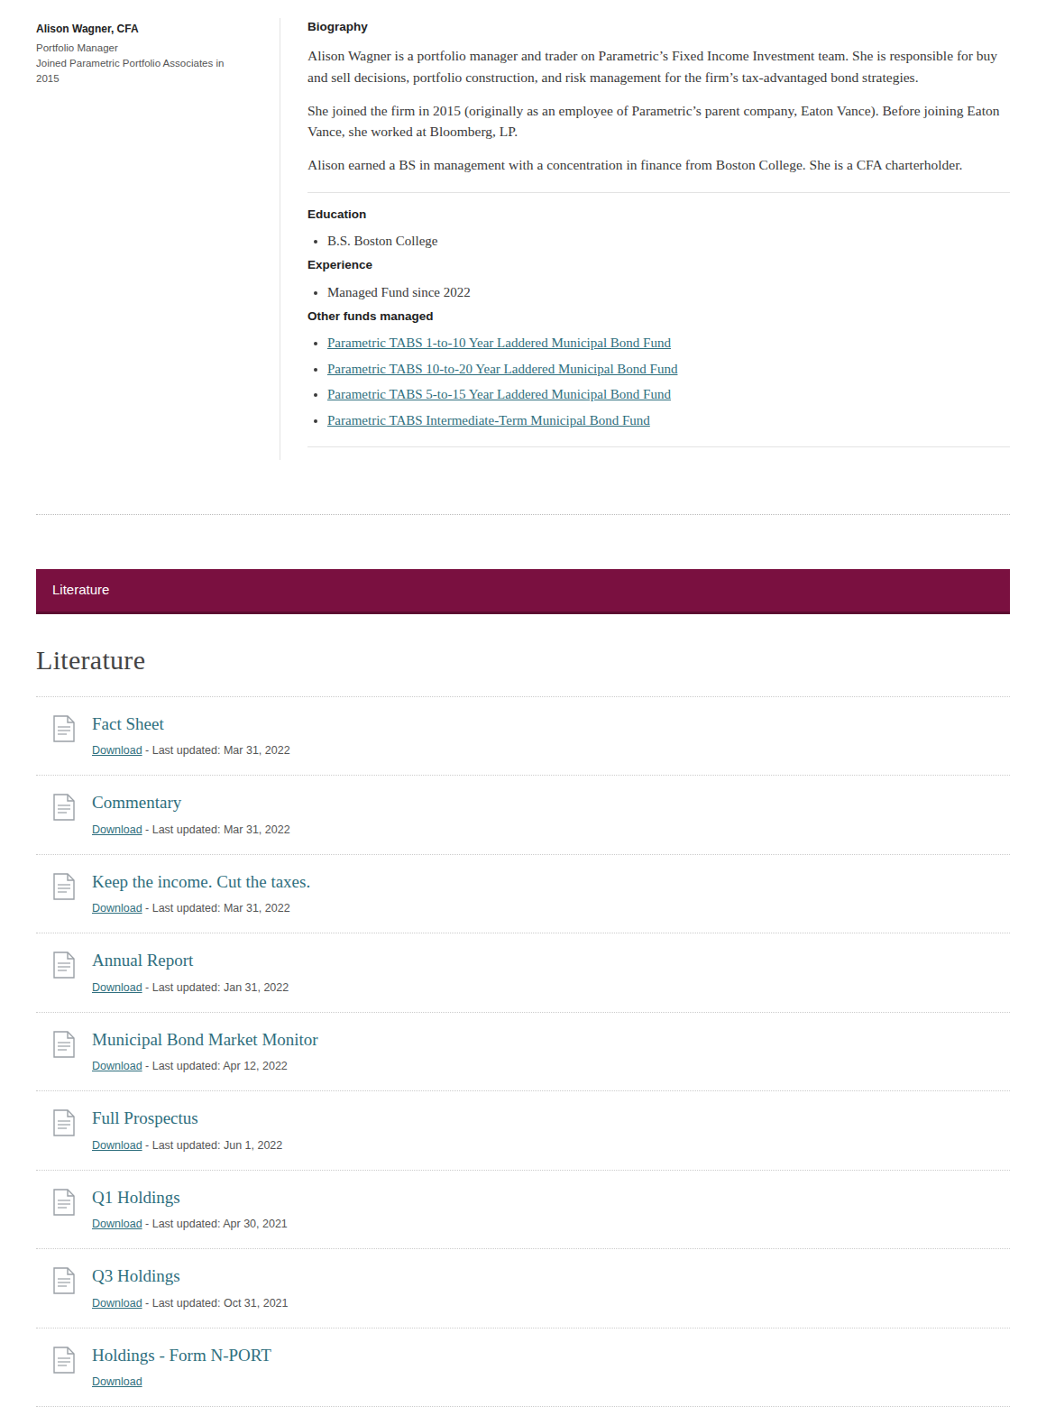Alison Wagner, CFA
Portfolio Manager
Joined Parametric Portfolio Associates in 2015
Biography
Alison Wagner is a portfolio manager and trader on Parametric’s Fixed Income Investment team. She is responsible for buy and sell decisions, portfolio construction, and risk management for the firm’s tax-advantaged bond strategies.
She joined the firm in 2015 (originally as an employee of Parametric’s parent company, Eaton Vance). Before joining Eaton Vance, she worked at Bloomberg, LP.
Alison earned a BS in management with a concentration in finance from Boston College. She is a CFA charterholder.
Education
B.S. Boston College
Experience
Managed Fund since 2022
Other funds managed
Parametric TABS 1-to-10 Year Laddered Municipal Bond Fund
Parametric TABS 10-to-20 Year Laddered Municipal Bond Fund
Parametric TABS 5-to-15 Year Laddered Municipal Bond Fund
Parametric TABS Intermediate-Term Municipal Bond Fund
Literature
Literature
Fact Sheet
Download - Last updated: Mar 31, 2022
Commentary
Download - Last updated: Mar 31, 2022
Keep the income. Cut the taxes.
Download - Last updated: Mar 31, 2022
Annual Report
Download - Last updated: Jan 31, 2022
Municipal Bond Market Monitor
Download - Last updated: Apr 12, 2022
Full Prospectus
Download - Last updated: Jun 1, 2022
Q1 Holdings
Download - Last updated: Apr 30, 2021
Q3 Holdings
Download - Last updated: Oct 31, 2021
Holdings - Form N-PORT
Download